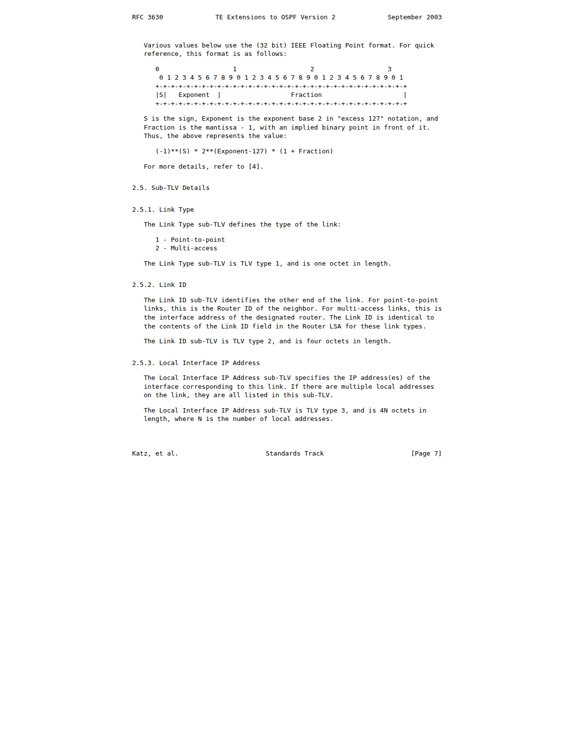RFC 3630 TE Extensions to OSPF Version 2 September 2003
Various values below use the (32 bit) IEEE Floating Point format. For quick reference, this format is as follows:
      0                   1                   2                   3
       0 1 2 3 4 5 6 7 8 9 0 1 2 3 4 5 6 7 8 9 0 1 2 3 4 5 6 7 8 9 0 1
      +-+-+-+-+-+-+-+-+-+-+-+-+-+-+-+-+-+-+-+-+-+-+-+-+-+-+-+-+-+-+-+-+
      |S|   Exponent  |                  Fraction                     |
      +-+-+-+-+-+-+-+-+-+-+-+-+-+-+-+-+-+-+-+-+-+-+-+-+-+-+-+-+-+-+-+-+
S is the sign, Exponent is the exponent base 2 in "excess 127" notation, and Fraction is the mantissa - 1, with an implied binary point in front of it. Thus, the above represents the value:
      (-1)**(S) * 2**(Exponent-127) * (1 + Fraction)
For more details, refer to [4].
2.5. Sub-TLV Details
2.5.1. Link Type
The Link Type sub-TLV defines the type of the link:
      1 - Point-to-point
      2 - Multi-access
The Link Type sub-TLV is TLV type 1, and is one octet in length.
2.5.2. Link ID
The Link ID sub-TLV identifies the other end of the link. For point-to-point links, this is the Router ID of the neighbor. For multi-access links, this is the interface address of the designated router. The Link ID is identical to the contents of the Link ID field in the Router LSA for these link types.
The Link ID sub-TLV is TLV type 2, and is four octets in length.
2.5.3. Local Interface IP Address
The Local Interface IP Address sub-TLV specifies the IP address(es) of the interface corresponding to this link. If there are multiple local addresses on the link, they are all listed in this sub-TLV.
The Local Interface IP Address sub-TLV is TLV type 3, and is 4N octets in length, where N is the number of local addresses.
Katz, et al. Standards Track [Page 7]